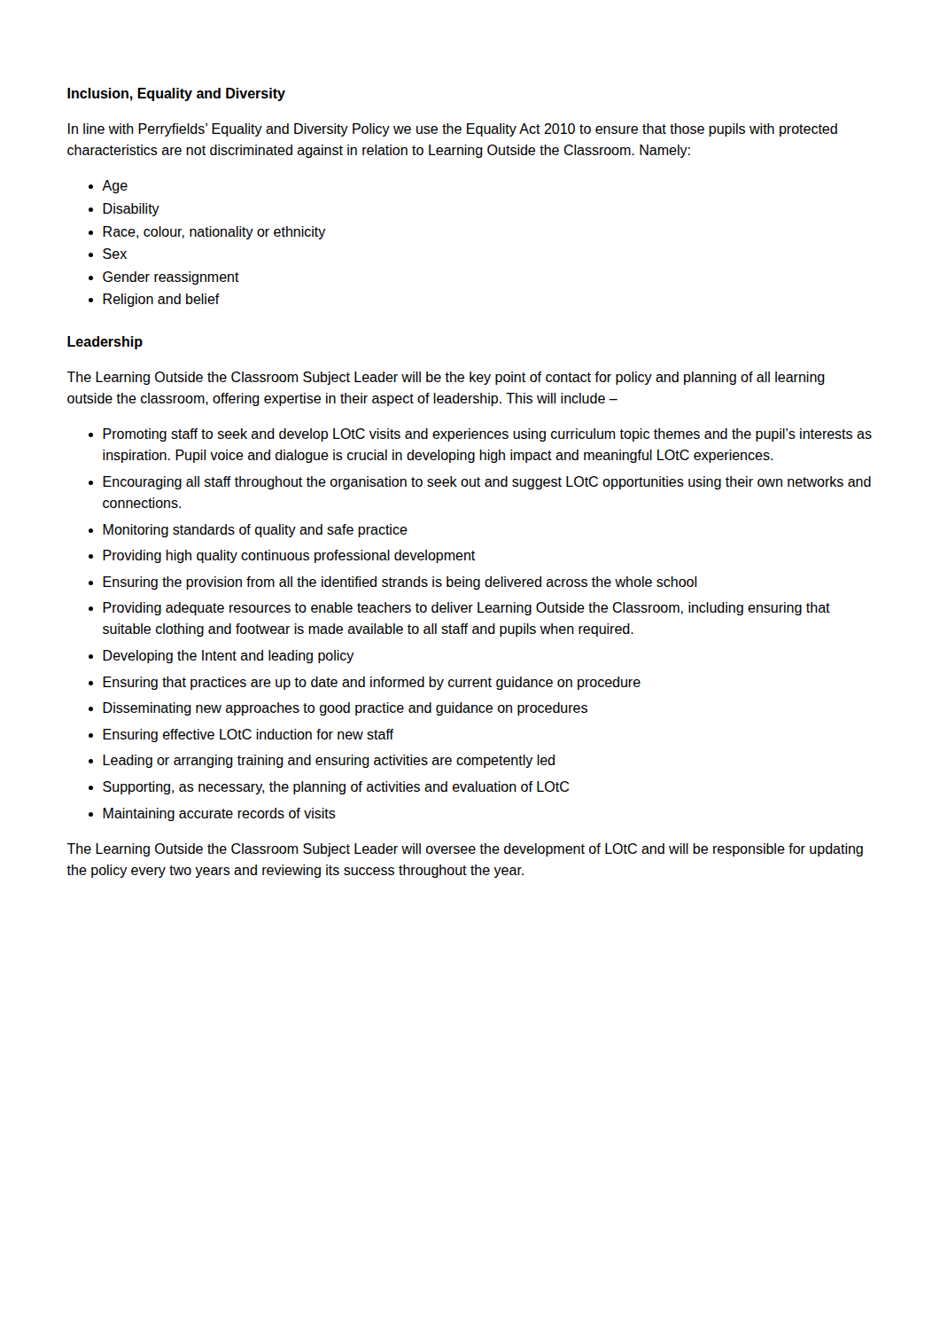Inclusion, Equality and Diversity
In line with Perryfields’ Equality and Diversity Policy we use the Equality Act 2010 to ensure that those pupils with protected characteristics are not discriminated against in relation to Learning Outside the Classroom. Namely:
Age
Disability
Race, colour, nationality or ethnicity
Sex
Gender reassignment
Religion and belief
Leadership
The Learning Outside the Classroom Subject Leader will be the key point of contact for policy and planning of all learning outside the classroom, offering expertise in their aspect of leadership. This will include –
Promoting staff to seek and develop LOtC visits and experiences using curriculum topic themes and the pupil’s interests as inspiration. Pupil voice and dialogue is crucial in developing high impact and meaningful LOtC experiences.
Encouraging all staff throughout the organisation to seek out and suggest LOtC opportunities using their own networks and connections.
Monitoring standards of quality and safe practice
Providing high quality continuous professional development
Ensuring the provision from all the identified strands is being delivered across the whole school
Providing adequate resources to enable teachers to deliver Learning Outside the Classroom, including ensuring that suitable clothing and footwear is made available to all staff and pupils when required.
Developing the Intent and leading policy
Ensuring that practices are up to date and informed by current guidance on procedure
Disseminating new approaches to good practice and guidance on procedures
Ensuring effective LOtC induction for new staff
Leading or arranging training and ensuring activities are competently led
Supporting, as necessary, the planning of activities and evaluation of LOtC
Maintaining accurate records of visits
The Learning Outside the Classroom Subject Leader will oversee the development of LOtC and will be responsible for updating the policy every two years and reviewing its success throughout the year.